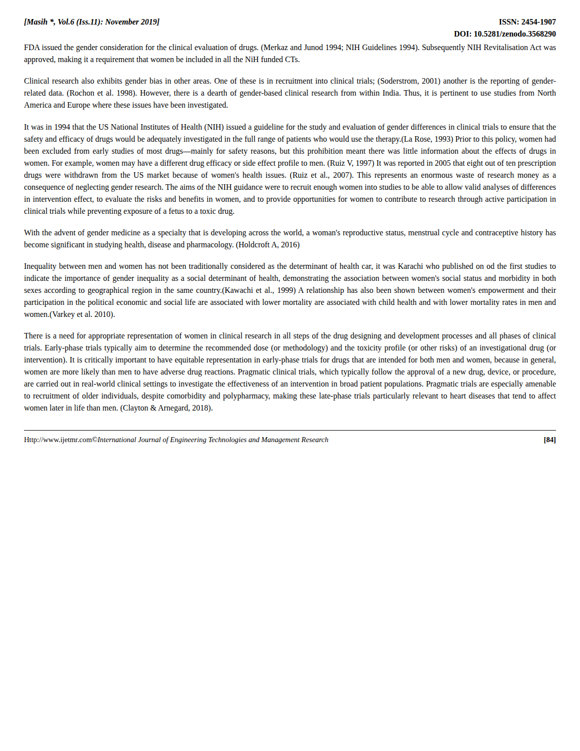[Masih *, Vol.6 (Iss.11): November 2019]
ISSN: 2454-1907
DOI: 10.5281/zenodo.3568290
FDA issued the gender consideration for the clinical evaluation of drugs. (Merkaz and Junod 1994; NIH Guidelines 1994). Subsequently NIH Revitalisation Act was approved, making it a requirement that women be included in all the NiH funded CTs.
Clinical research also exhibits gender bias in other areas. One of these is in recruitment into clinical trials; (Soderstrom, 2001) another is the reporting of gender-related data. (Rochon et al. 1998). However, there is a dearth of gender-based clinical research from within India. Thus, it is pertinent to use studies from North America and Europe where these issues have been investigated.
It was in 1994 that the US National Institutes of Health (NIH) issued a guideline for the study and evaluation of gender differences in clinical trials to ensure that the safety and efficacy of drugs would be adequately investigated in the full range of patients who would use the therapy.(La Rose, 1993) Prior to this policy, women had been excluded from early studies of most drugs—mainly for safety reasons, but this prohibition meant there was little information about the effects of drugs in women. For example, women may have a different drug efficacy or side effect profile to men. (Ruiz V, 1997) It was reported in 2005 that eight out of ten prescription drugs were withdrawn from the US market because of women's health issues. (Ruiz et al., 2007). This represents an enormous waste of research money as a consequence of neglecting gender research. The aims of the NIH guidance were to recruit enough women into studies to be able to allow valid analyses of differences in intervention effect, to evaluate the risks and benefits in women, and to provide opportunities for women to contribute to research through active participation in clinical trials while preventing exposure of a fetus to a toxic drug.
With the advent of gender medicine as a specialty that is developing across the world, a woman's reproductive status, menstrual cycle and contraceptive history has become significant in studying health, disease and pharmacology. (Holdcroft A, 2016)
Inequality between men and women has not been traditionally considered as the determinant of health car, it was Karachi who published on od the first studies to indicate the importance of gender inequality as a social determinant of health, demonstrating the association between women's social status and morbidity in both sexes according to geographical region in the same country.(Kawachi et al., 1999) A relationship has also been shown between women's empowerment and their participation in the political economic and social life are associated with lower mortality are associated with child health and with lower mortality rates in men and women.(Varkey et al. 2010).
There is a need for appropriate representation of women in clinical research in all steps of the drug designing and development processes and all phases of clinical trials. Early-phase trials typically aim to determine the recommended dose (or methodology) and the toxicity profile (or other risks) of an investigational drug (or intervention). It is critically important to have equitable representation in early-phase trials for drugs that are intended for both men and women, because in general, women are more likely than men to have adverse drug reactions. Pragmatic clinical trials, which typically follow the approval of a new drug, device, or procedure, are carried out in real-world clinical settings to investigate the effectiveness of an intervention in broad patient populations. Pragmatic trials are especially amenable to recruitment of older individuals, despite comorbidity and polypharmacy, making these late-phase trials particularly relevant to heart diseases that tend to affect women later in life than men. (Clayton & Arnegard, 2018).
Http://www.ijetmr.com©International Journal of Engineering Technologies and Management Research
[84]